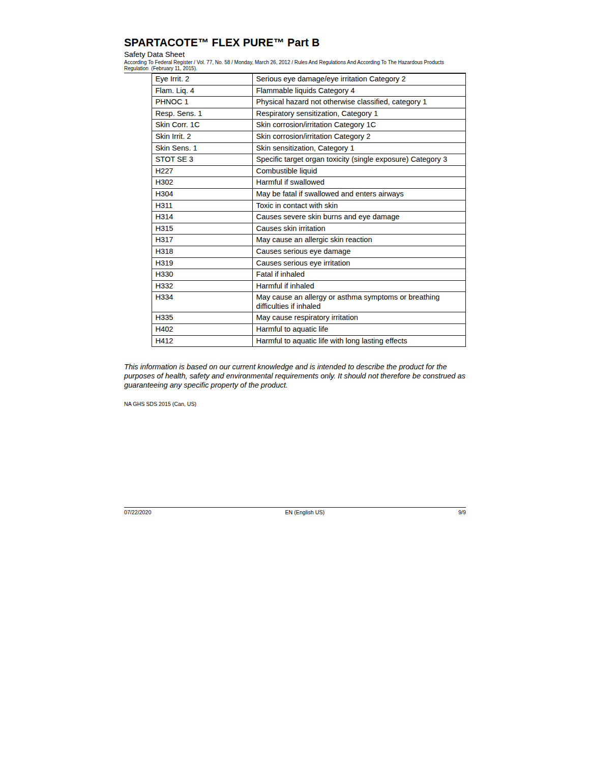SPARTACOTE™ FLEX PURE™ Part B
Safety Data Sheet
According To Federal Register / Vol. 77, No. 58 / Monday, March 26, 2012 / Rules And Regulations And According To The Hazardous Products Regulation (February 11, 2015).
| Eye Irrit. 2 | Serious eye damage/eye irritation Category 2 |
| Flam. Liq. 4 | Flammable liquids Category 4 |
| PHNOC 1 | Physical hazard not otherwise classified, category 1 |
| Resp. Sens. 1 | Respiratory sensitization, Category 1 |
| Skin Corr. 1C | Skin corrosion/irritation Category 1C |
| Skin Irrit. 2 | Skin corrosion/irritation Category 2 |
| Skin Sens. 1 | Skin sensitization, Category 1 |
| STOT SE 3 | Specific target organ toxicity (single exposure) Category 3 |
| H227 | Combustible liquid |
| H302 | Harmful if swallowed |
| H304 | May be fatal if swallowed and enters airways |
| H311 | Toxic in contact with skin |
| H314 | Causes severe skin burns and eye damage |
| H315 | Causes skin irritation |
| H317 | May cause an allergic skin reaction |
| H318 | Causes serious eye damage |
| H319 | Causes serious eye irritation |
| H330 | Fatal if inhaled |
| H332 | Harmful if inhaled |
| H334 | May cause an allergy or asthma symptoms or breathing difficulties if inhaled |
| H335 | May cause respiratory irritation |
| H402 | Harmful to aquatic life |
| H412 | Harmful to aquatic life with long lasting effects |
This information is based on our current knowledge and is intended to describe the product for the purposes of health, safety and environmental requirements only. It should not therefore be construed as guaranteeing any specific property of the product.
NA GHS SDS 2015 (Can, US)
07/22/2020 EN (English US) 9/9